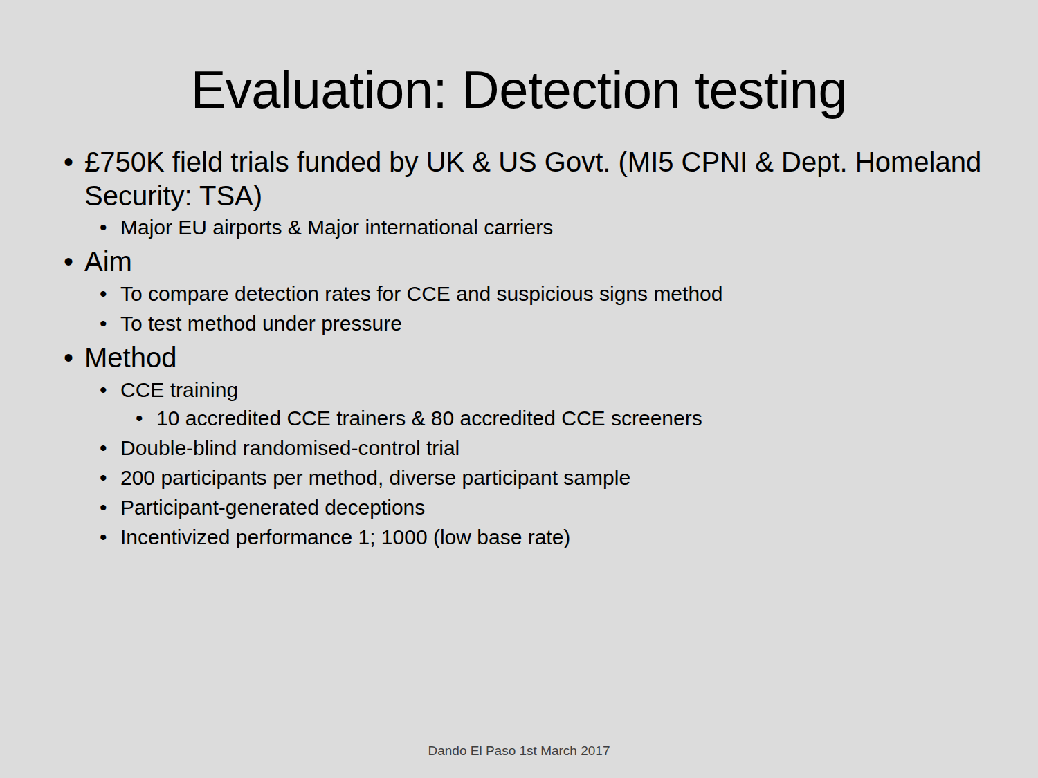Evaluation: Detection testing
•£750K field trials funded by UK & US Govt. (MI5 CPNI & Dept. Homeland Security: TSA)
•Major EU airports & Major international carriers
•Aim
•To compare detection rates for CCE and suspicious signs method
•To test method under pressure
•Method
•CCE training
•10 accredited CCE trainers & 80 accredited CCE screeners
•Double-blind randomised-control trial
•200 participants per method, diverse participant sample
•Participant-generated deceptions
•Incentivized performance 1; 1000 (low base rate)
Dando El Paso 1st March 2017